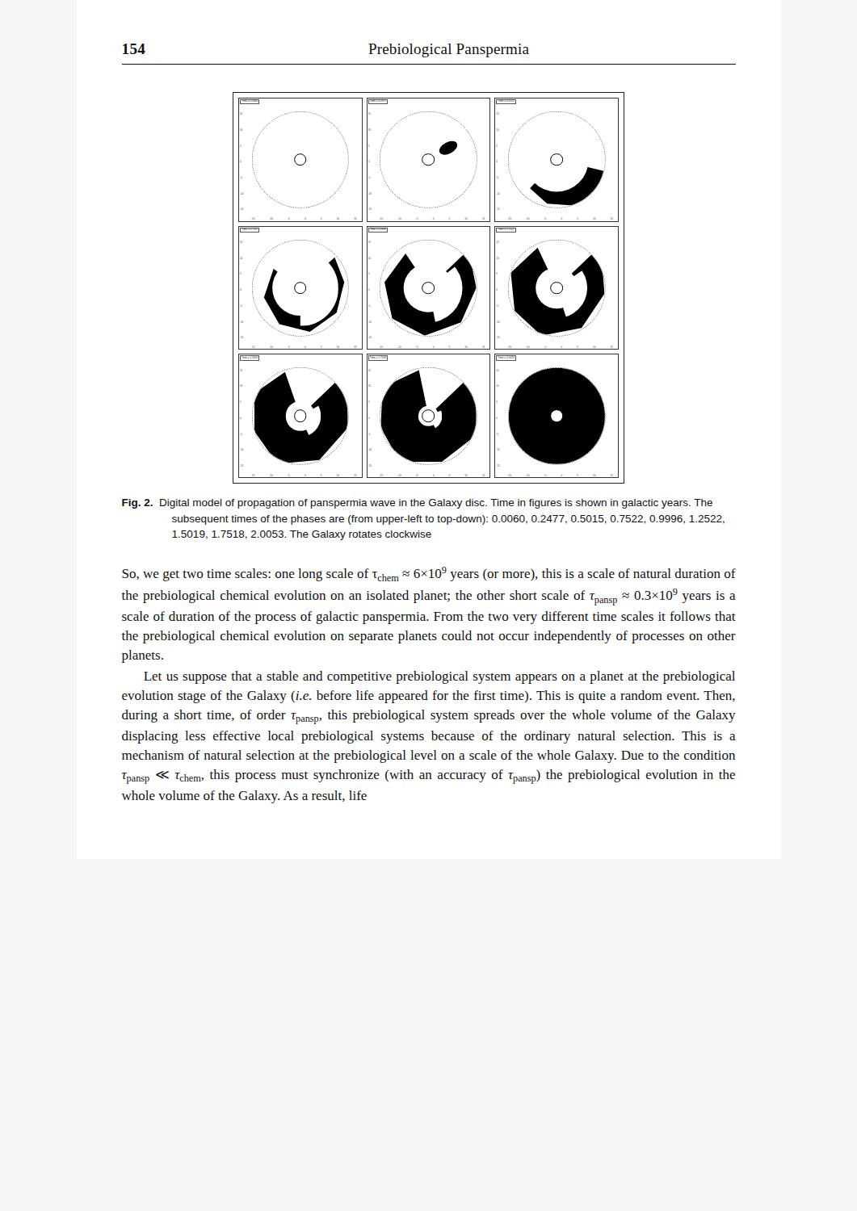154 Prebiological Panspermia
Time = 0.0060 151050-5-10-15 -15-10-5051015
Time = 0.2477 151050-5-10-15 -15-10-5051015
Time = 0.5015 151050-5-10-15 -15-10-5051015
Time = 0.7522 151050-5-10-15 -15-10-5051015
Time = 0.9996 151050-5-10-15 -15-10-5051015
Time = 1.2522 151050-5-10-15 -15-10-5051015
Time = 1.5019 151050-5-10-15 -15-10-5051015
Time = 1.7518 151050-5-10-15 -15-10-5051015
Time = 2.0053 151050-5-10-15 -15-10-5051015
Fig. 2. Digital model of propagation of panspermia wave in the Galaxy disc. Time in figures is shown in galactic years. The subsequent times of the phases are (from upper-left to top-down): 0.0060, 0.2477, 0.5015, 0.7522, 0.9996, 1.2522, 1.5019, 1.7518, 2.0053. The Galaxy rotates clockwise
So, we get two time scales: one long scale of τchem ≈ 6×109 years (or more), this is a scale of natural duration of the prebiological chemical evolution on an isolated planet; the other short scale of τpansp ≈ 0.3×109 years is a scale of duration of the process of galactic panspermia. From the two very different time scales it follows that the prebiological chemical evolution on separate planets could not occur independently of processes on other planets.
Let us suppose that a stable and competitive prebiological system appears on a planet at the prebiological evolution stage of the Galaxy (i.e. before life appeared for the first time). This is quite a random event. Then, during a short time, of order τpansp, this prebiological system spreads over the whole volume of the Galaxy displacing less effective local prebiological systems because of the ordinary natural selection. This is a mechanism of natural selection at the prebiological level on a scale of the whole Galaxy. Due to the condition τpansp ≪ τchem, this process must synchronize (with an accuracy of τpansp) the prebiological evolution in the whole volume of the Galaxy. As a result, life